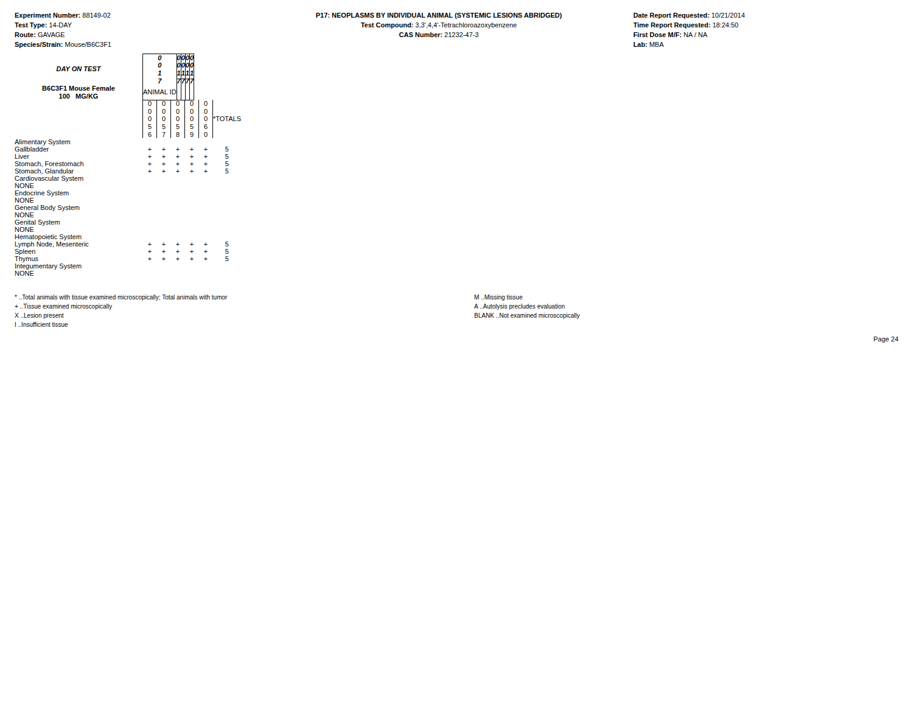| Experiment Number: 88149-02 Test Type: 14-DAY Route: GAVAGE Species/Strain: Mouse/B6C3F1 | P17: NEOPLASMS BY INDIVIDUAL ANIMAL (SYSTEMIC LESIONS ABRIDGED) Test Compound: 3,3',4,4'-Tetrachloroazoxybenzene CAS Number: 21232-47-3 | Date Report Requested: 10/21/2014 Time Report Requested: 18:24:50 First Dose M/F: NA / NA Lab: MBA |
| DAY ON TEST | 0 0 1 7 | 0 0 1 7 | 0 0 1 7 | 0 0 1 7 | 0 0 1 7 | |
| B6C3F1 Mouse Female 100 MG/KG | ANIMAL ID | | | | | |
| | 0 0 0 5 6 | 0 0 0 5 7 | 0 0 0 5 8 | 0 0 0 5 9 | 0 0 0 6 0 | *TOTALS |
| Alimentary System | |
| Gallbladder | + | + | + | + | + | 5 |
| Liver | + | + | + | + | + | 5 |
| Stomach, Forestomach | + | + | + | + | + | 5 |
| Stomach, Glandular | + | + | + | + | + | 5 |
| Cardiovascular System | |
| NONE | |
| Endocrine System | |
| NONE | |
| General Body System | |
| NONE | |
| Genital System | |
| NONE | |
| Hematopoietic System | |
| Lymph Node, Mesenteric | + | + | + | + | + | 5 |
| Spleen | + | + | + | + | + | 5 |
| Thymus | + | + | + | + | + | 5 |
| Integumentary System | |
| NONE | |
| * ..Total animals with tissue examined microscopically; Total animals with tumor + ..Tissue examined microscopically X ..Lesion present I ..Insufficient tissue | M ..Missing tissue A ..Autolysis precludes evaluation BLANK ..Not examined microscopically |
Page 24